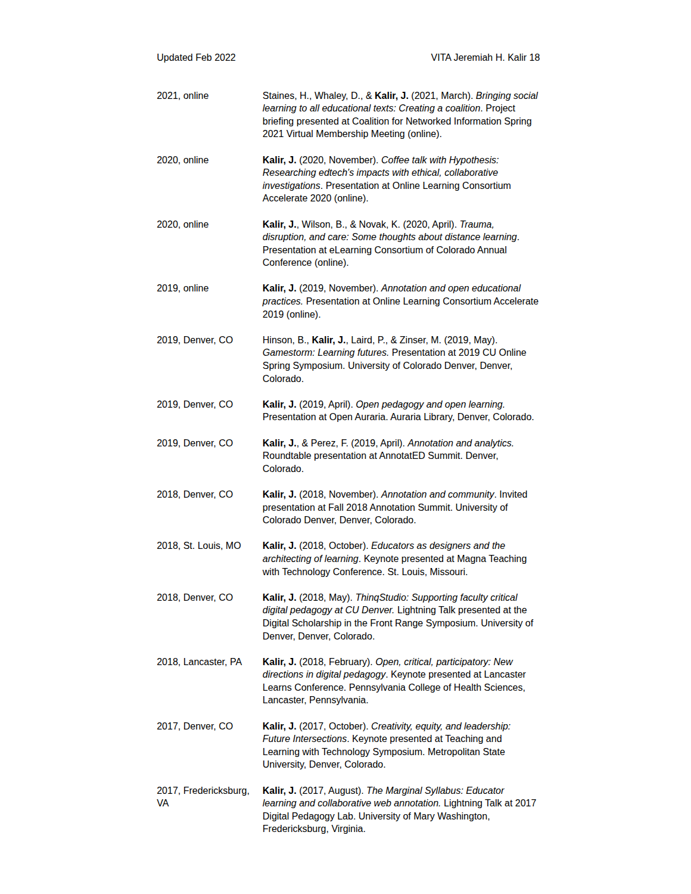Updated Feb 2022
VITA Jeremiah H. Kalir 18
| 2021, online | Staines, H., Whaley, D., & Kalir, J. (2021, March). Bringing social learning to all educational texts: Creating a coalition . Project briefing presented at Coalition for Networked Information Spring 2021 Virtual Membership Meeting (online). |
| 2020, online | Kalir, J. (2020, November). Coffee talk with Hypothesis: Researching edtech's impacts with ethical, collaborative investigations . Presentation at Online Learning Consortium Accelerate 2020 (online). |
| 2020, online | Kalir, J. , Wilson, B., & Novak, K. (2020, April). Trauma, disruption, and care: Some thoughts about distance learning . Presentation at eLearning Consortium of Colorado Annual Conference (online). |
| 2019, online | Kalir, J. (2019, November). Annotation and open educational practices. Presentation at Online Learning Consortium Accelerate 2019 (online). |
| 2019, Denver, CO | Hinson, B., Kalir, J. , Laird, P., & Zinser, M. (2019, May). Gamestorm: Learning futures. Presentation at 2019 CU Online Spring Symposium. University of Colorado Denver, Denver, Colorado. |
| 2019, Denver, CO | Kalir, J. (2019, April). Open pedagogy and open learning. Presentation at Open Auraria. Auraria Library, Denver, Colorado. |
| 2019, Denver, CO | Kalir, J. , & Perez, F. (2019, April). Annotation and analytics. Roundtable presentation at AnnotatED Summit. Denver, Colorado. |
| 2018, Denver, CO | Kalir, J. (2018, November). Annotation and community . Invited presentation at Fall 2018 Annotation Summit. University of Colorado Denver, Denver, Colorado. |
| 2018, St. Louis, MO | Kalir, J. (2018, October). Educators as designers and the architecting of learning . Keynote presented at Magna Teaching with Technology Conference. St. Louis, Missouri. |
| 2018, Denver, CO | Kalir, J. (2018, May). ThinqStudio: Supporting faculty critical digital pedagogy at CU Denver. Lightning Talk presented at the Digital Scholarship in the Front Range Symposium. University of Denver, Denver, Colorado. |
| 2018, Lancaster, PA | Kalir, J. (2018, February). Open, critical, participatory: New directions in digital pedagogy . Keynote presented at Lancaster Learns Conference. Pennsylvania College of Health Sciences, Lancaster, Pennsylvania. |
| 2017, Denver, CO | Kalir, J. (2017, October). Creativity, equity, and leadership: Future Intersections . Keynote presented at Teaching and Learning with Technology Symposium. Metropolitan State University, Denver, Colorado. |
| 2017, Fredericksburg, VA | Kalir, J. (2017, August). The Marginal Syllabus: Educator learning and collaborative web annotation. Lightning Talk at 2017 Digital Pedagogy Lab. University of Mary Washington, Fredericksburg, Virginia. |